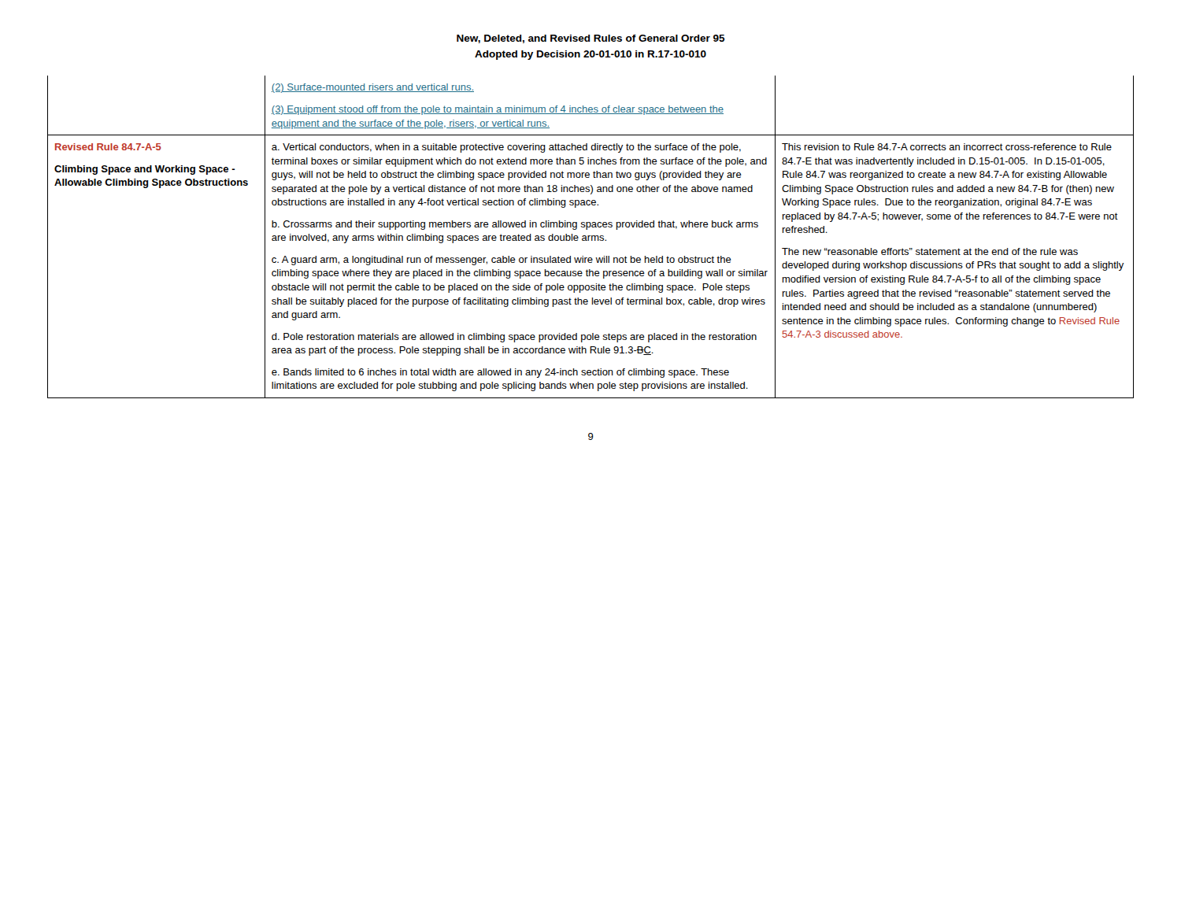New, Deleted, and Revised Rules of General Order 95
Adopted by Decision 20-01-010 in R.17-10-010
| | (2) Surface-mounted risers and vertical runs. (3) Equipment stood off from the pole to maintain a minimum of 4 inches of clear space between the equipment and the surface of the pole, risers, or vertical runs. | |
| Revised Rule 84.7-A-5 Climbing Space and Working Space - Allowable Climbing Space Obstructions | a. Vertical conductors, when in a suitable protective covering attached directly to the surface of the pole, terminal boxes or similar equipment which do not extend more than 5 inches from the surface of the pole, and guys, will not be held to obstruct the climbing space provided not more than two guys (provided they are separated at the pole by a vertical distance of not more than 18 inches) and one other of the above named obstructions are installed in any 4-foot vertical section of climbing space. b. Crossarms and their supporting members are allowed in climbing spaces provided that, where buck arms are involved, any arms within climbing spaces are treated as double arms. c. A guard arm, a longitudinal run of messenger, cable or insulated wire will not be held to obstruct the climbing space where they are placed in the climbing space because the presence of a building wall or similar obstacle will not permit the cable to be placed on the side of pole opposite the climbing space. Pole steps shall be suitably placed for the purpose of facilitating climbing past the level of terminal box, cable, drop wires and guard arm. d. Pole restoration materials are allowed in climbing space provided pole steps are placed in the restoration area as part of the process. Pole stepping shall be in accordance with Rule 91.3- B C . e. Bands limited to 6 inches in total width are allowed in any 24-inch section of climbing space. These limitations are excluded for pole stubbing and pole splicing bands when pole step provisions are installed. | This revision to Rule 84.7-A corrects an incorrect cross-reference to Rule 84.7-E that was inadvertently included in D.15-01-005. In D.15-01-005, Rule 84.7 was reorganized to create a new 84.7-A for existing Allowable Climbing Space Obstruction rules and added a new 84.7-B for (then) new Working Space rules. Due to the reorganization, original 84.7-E was replaced by 84.7-A-5; however, some of the references to 84.7-E were not refreshed. The new “reasonable efforts” statement at the end of the rule was developed during workshop discussions of PRs that sought to add a slightly modified version of existing Rule 84.7-A-5-f to all of the climbing space rules. Parties agreed that the revised “reasonable” statement served the intended need and should be included as a standalone (unnumbered) sentence in the climbing space rules. Conforming change to Revised Rule 54.7-A-3 discussed above. |
9